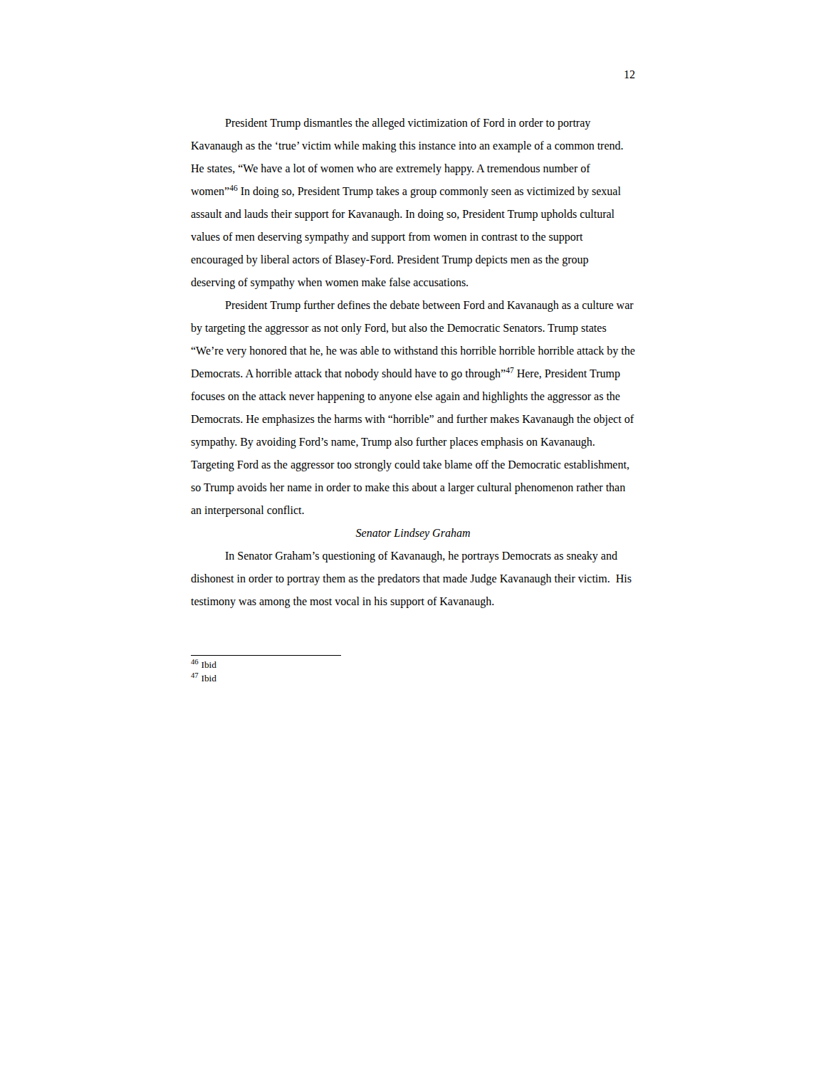12
President Trump dismantles the alleged victimization of Ford in order to portray Kavanaugh as the ‘true’ victim while making this instance into an example of a common trend. He states, “We have a lot of women who are extremely happy. A tremendous number of women”46 In doing so, President Trump takes a group commonly seen as victimized by sexual assault and lauds their support for Kavanaugh. In doing so, President Trump upholds cultural values of men deserving sympathy and support from women in contrast to the support encouraged by liberal actors of Blasey-Ford. President Trump depicts men as the group deserving of sympathy when women make false accusations.
President Trump further defines the debate between Ford and Kavanaugh as a culture war by targeting the aggressor as not only Ford, but also the Democratic Senators. Trump states “We’re very honored that he, he was able to withstand this horrible horrible horrible attack by the Democrats. A horrible attack that nobody should have to go through”47 Here, President Trump focuses on the attack never happening to anyone else again and highlights the aggressor as the Democrats. He emphasizes the harms with “horrible” and further makes Kavanaugh the object of sympathy. By avoiding Ford’s name, Trump also further places emphasis on Kavanaugh. Targeting Ford as the aggressor too strongly could take blame off the Democratic establishment, so Trump avoids her name in order to make this about a larger cultural phenomenon rather than an interpersonal conflict.
Senator Lindsey Graham
In Senator Graham’s questioning of Kavanaugh, he portrays Democrats as sneaky and dishonest in order to portray them as the predators that made Judge Kavanaugh their victim. His testimony was among the most vocal in his support of Kavanaugh.
46Ibid
47Ibid